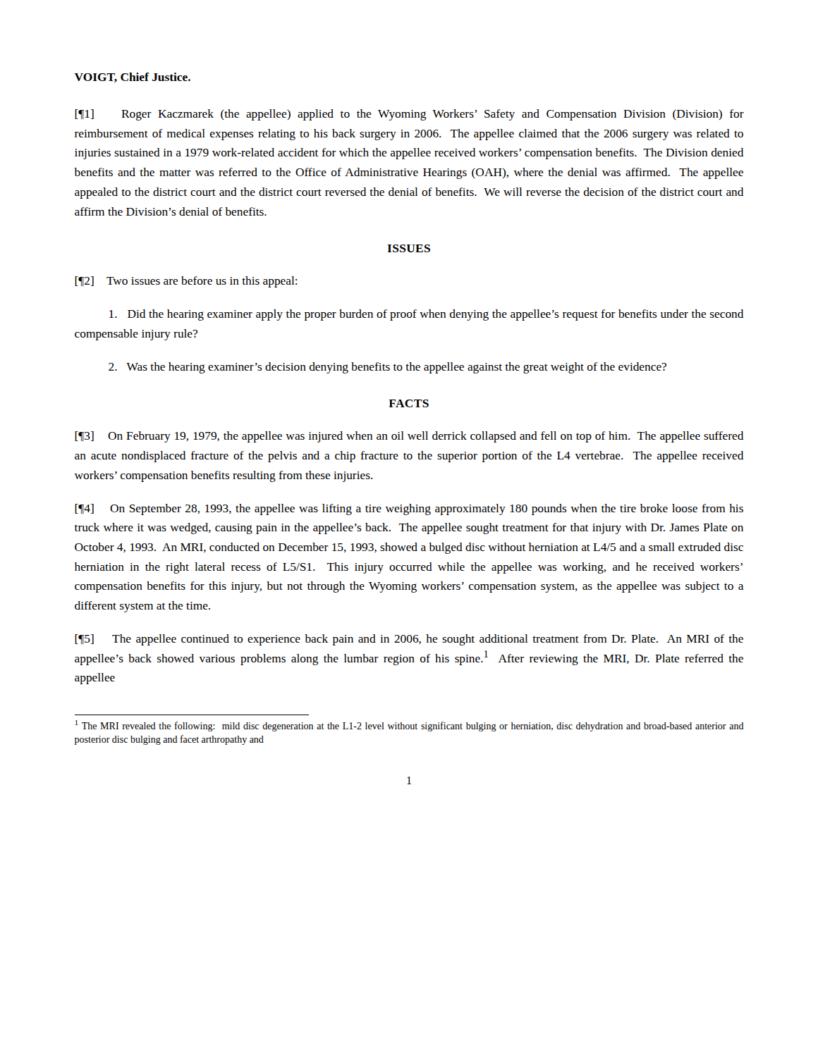VOIGT, Chief Justice.
[¶1] Roger Kaczmarek (the appellee) applied to the Wyoming Workers’ Safety and Compensation Division (Division) for reimbursement of medical expenses relating to his back surgery in 2006. The appellee claimed that the 2006 surgery was related to injuries sustained in a 1979 work-related accident for which the appellee received workers’ compensation benefits. The Division denied benefits and the matter was referred to the Office of Administrative Hearings (OAH), where the denial was affirmed. The appellee appealed to the district court and the district court reversed the denial of benefits. We will reverse the decision of the district court and affirm the Division’s denial of benefits.
ISSUES
[¶2] Two issues are before us in this appeal:
1. Did the hearing examiner apply the proper burden of proof when denying the appellee’s request for benefits under the second compensable injury rule?
2. Was the hearing examiner’s decision denying benefits to the appellee against the great weight of the evidence?
FACTS
[¶3] On February 19, 1979, the appellee was injured when an oil well derrick collapsed and fell on top of him. The appellee suffered an acute nondisplaced fracture of the pelvis and a chip fracture to the superior portion of the L4 vertebrae. The appellee received workers’ compensation benefits resulting from these injuries.
[¶4] On September 28, 1993, the appellee was lifting a tire weighing approximately 180 pounds when the tire broke loose from his truck where it was wedged, causing pain in the appellee’s back. The appellee sought treatment for that injury with Dr. James Plate on October 4, 1993. An MRI, conducted on December 15, 1993, showed a bulged disc without herniation at L4/5 and a small extruded disc herniation in the right lateral recess of L5/S1. This injury occurred while the appellee was working, and he received workers’ compensation benefits for this injury, but not through the Wyoming workers’ compensation system, as the appellee was subject to a different system at the time.
[¶5] The appellee continued to experience back pain and in 2006, he sought additional treatment from Dr. Plate. An MRI of the appellee’s back showed various problems along the lumbar region of his spine.1 After reviewing the MRI, Dr. Plate referred the appellee
1 The MRI revealed the following: mild disc degeneration at the L1-2 level without significant bulging or herniation, disc dehydration and broad-based anterior and posterior disc bulging and facet arthropathy and
1